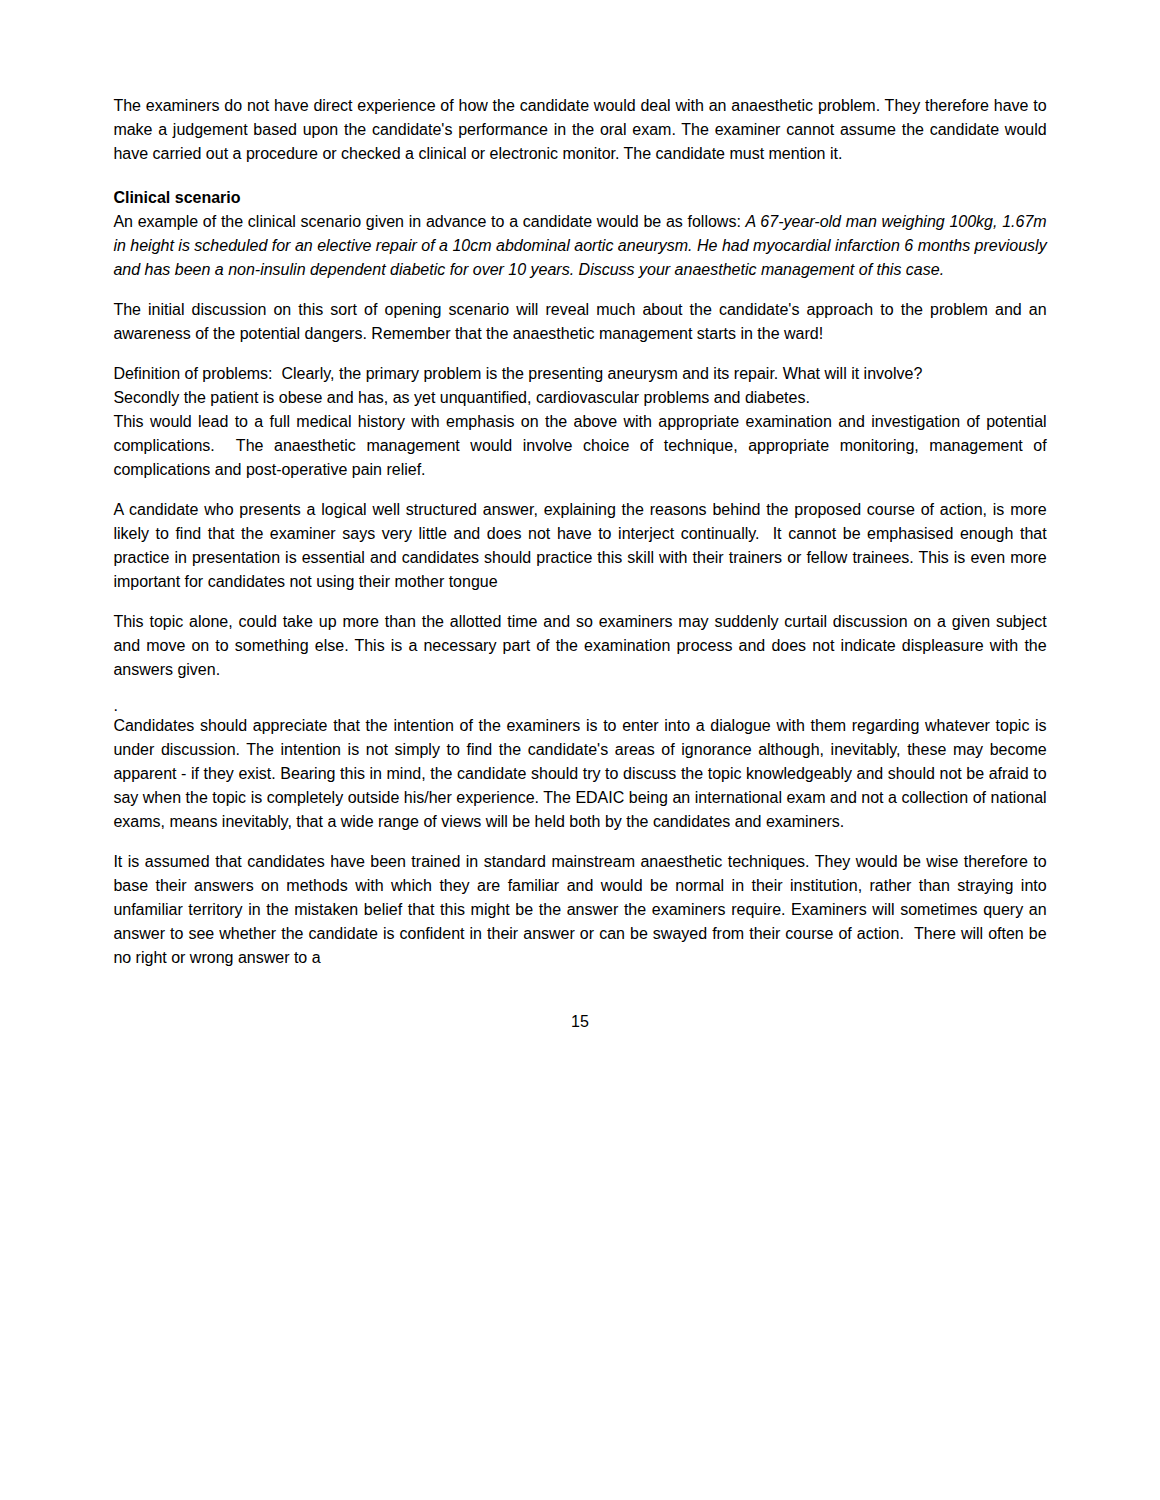The examiners do not have direct experience of how the candidate would deal with an anaesthetic problem. They therefore have to make a judgement based upon the candidate's performance in the oral exam. The examiner cannot assume the candidate would have carried out a procedure or checked a clinical or electronic monitor. The candidate must mention it.
Clinical scenario
An example of the clinical scenario given in advance to a candidate would be as follows: A 67-year-old man weighing 100kg, 1.67m in height is scheduled for an elective repair of a 10cm abdominal aortic aneurysm. He had myocardial infarction 6 months previously and has been a non-insulin dependent diabetic for over 10 years. Discuss your anaesthetic management of this case.
The initial discussion on this sort of opening scenario will reveal much about the candidate's approach to the problem and an awareness of the potential dangers. Remember that the anaesthetic management starts in the ward!
Definition of problems: Clearly, the primary problem is the presenting aneurysm and its repair. What will it involve?
Secondly the patient is obese and has, as yet unquantified, cardiovascular problems and diabetes.
This would lead to a full medical history with emphasis on the above with appropriate examination and investigation of potential complications. The anaesthetic management would involve choice of technique, appropriate monitoring, management of complications and post-operative pain relief.
A candidate who presents a logical well structured answer, explaining the reasons behind the proposed course of action, is more likely to find that the examiner says very little and does not have to interject continually. It cannot be emphasised enough that practice in presentation is essential and candidates should practice this skill with their trainers or fellow trainees. This is even more important for candidates not using their mother tongue
This topic alone, could take up more than the allotted time and so examiners may suddenly curtail discussion on a given subject and move on to something else. This is a necessary part of the examination process and does not indicate displeasure with the answers given.
.
Candidates should appreciate that the intention of the examiners is to enter into a dialogue with them regarding whatever topic is under discussion. The intention is not simply to find the candidate's areas of ignorance although, inevitably, these may become apparent - if they exist. Bearing this in mind, the candidate should try to discuss the topic knowledgeably and should not be afraid to say when the topic is completely outside his/her experience. The EDAIC being an international exam and not a collection of national exams, means inevitably, that a wide range of views will be held both by the candidates and examiners.
It is assumed that candidates have been trained in standard mainstream anaesthetic techniques. They would be wise therefore to base their answers on methods with which they are familiar and would be normal in their institution, rather than straying into unfamiliar territory in the mistaken belief that this might be the answer the examiners require. Examiners will sometimes query an answer to see whether the candidate is confident in their answer or can be swayed from their course of action. There will often be no right or wrong answer to a
15